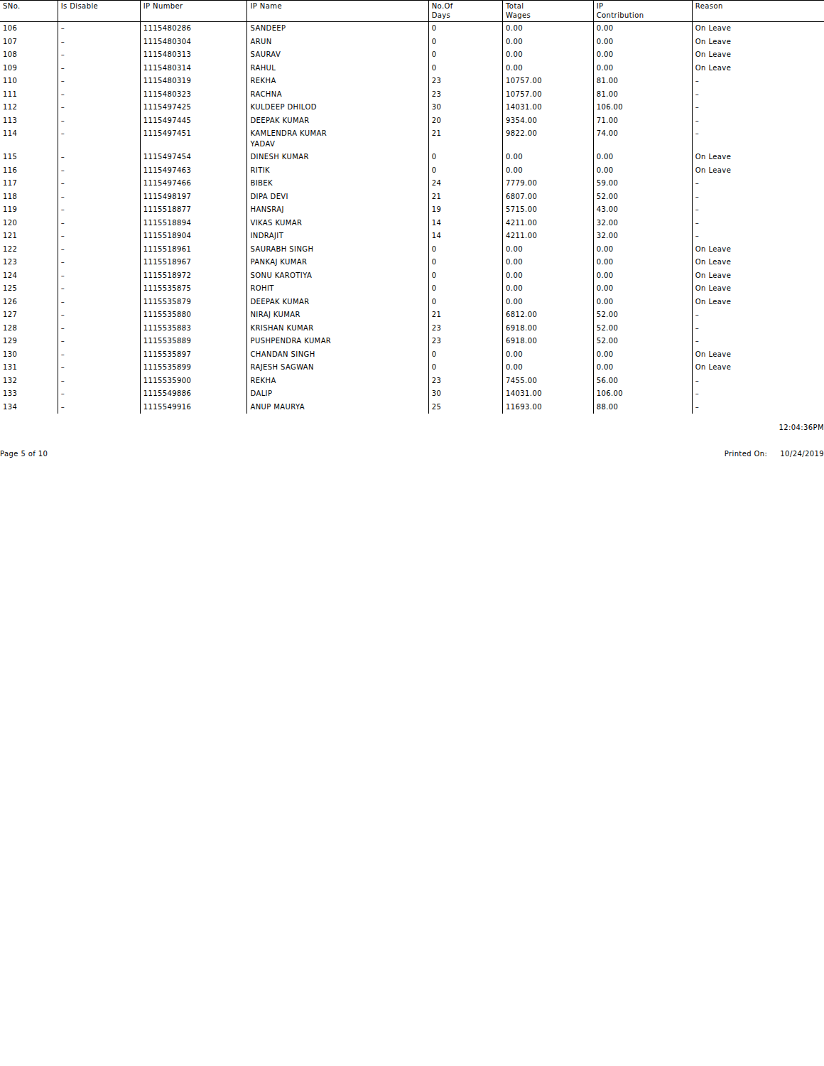| SNo. | Is Disable | IP Number | IP Name | No.Of Days | Total Wages | IP Contribution | Reason |
| --- | --- | --- | --- | --- | --- | --- | --- |
| 106 | – | 1115480286 | SANDEEP | 0 | 0.00 | 0.00 | On Leave |
| 107 | – | 1115480304 | ARUN | 0 | 0.00 | 0.00 | On Leave |
| 108 | – | 1115480313 | SAURAV | 0 | 0.00 | 0.00 | On Leave |
| 109 | – | 1115480314 | RAHUL | 0 | 0.00 | 0.00 | On Leave |
| 110 | – | 1115480319 | REKHA | 23 | 10757.00 | 81.00 | – |
| 111 | – | 1115480323 | RACHNA | 23 | 10757.00 | 81.00 | – |
| 112 | – | 1115497425 | KULDEEP DHILOD | 30 | 14031.00 | 106.00 | – |
| 113 | – | 1115497445 | DEEPAK KUMAR | 20 | 9354.00 | 71.00 | – |
| 114 | – | 1115497451 | KAMLENDRA KUMAR YADAV | 21 | 9822.00 | 74.00 | – |
| 115 | – | 1115497454 | DINESH KUMAR | 0 | 0.00 | 0.00 | On Leave |
| 116 | – | 1115497463 | RITIK | 0 | 0.00 | 0.00 | On Leave |
| 117 | – | 1115497466 | BIBEK | 24 | 7779.00 | 59.00 | – |
| 118 | – | 1115498197 | DIPA DEVI | 21 | 6807.00 | 52.00 | – |
| 119 | – | 1115518877 | HANSRAJ | 19 | 5715.00 | 43.00 | – |
| 120 | – | 1115518894 | VIKAS KUMAR | 14 | 4211.00 | 32.00 | – |
| 121 | – | 1115518904 | INDRAJIT | 14 | 4211.00 | 32.00 | – |
| 122 | – | 1115518961 | SAURABH SINGH | 0 | 0.00 | 0.00 | On Leave |
| 123 | – | 1115518967 | PANKAJ KUMAR | 0 | 0.00 | 0.00 | On Leave |
| 124 | – | 1115518972 | SONU KAROTIYA | 0 | 0.00 | 0.00 | On Leave |
| 125 | – | 1115535875 | ROHIT | 0 | 0.00 | 0.00 | On Leave |
| 126 | – | 1115535879 | DEEPAK KUMAR | 0 | 0.00 | 0.00 | On Leave |
| 127 | – | 1115535880 | NIRAJ KUMAR | 21 | 6812.00 | 52.00 | – |
| 128 | – | 1115535883 | KRISHAN KUMAR | 23 | 6918.00 | 52.00 | – |
| 129 | – | 1115535889 | PUSHPENDRA KUMAR | 23 | 6918.00 | 52.00 | – |
| 130 | – | 1115535897 | CHANDAN SINGH | 0 | 0.00 | 0.00 | On Leave |
| 131 | – | 1115535899 | RAJESH SAGWAN | 0 | 0.00 | 0.00 | On Leave |
| 132 | – | 1115535900 | REKHA | 23 | 7455.00 | 56.00 | – |
| 133 | – | 1115549886 | DALIP | 30 | 14031.00 | 106.00 | – |
| 134 | – | 1115549916 | ANUP MAURYA | 25 | 11693.00 | 88.00 | – |
12:04:36PM
Page 5 of 10
Printed On: 10/24/2019